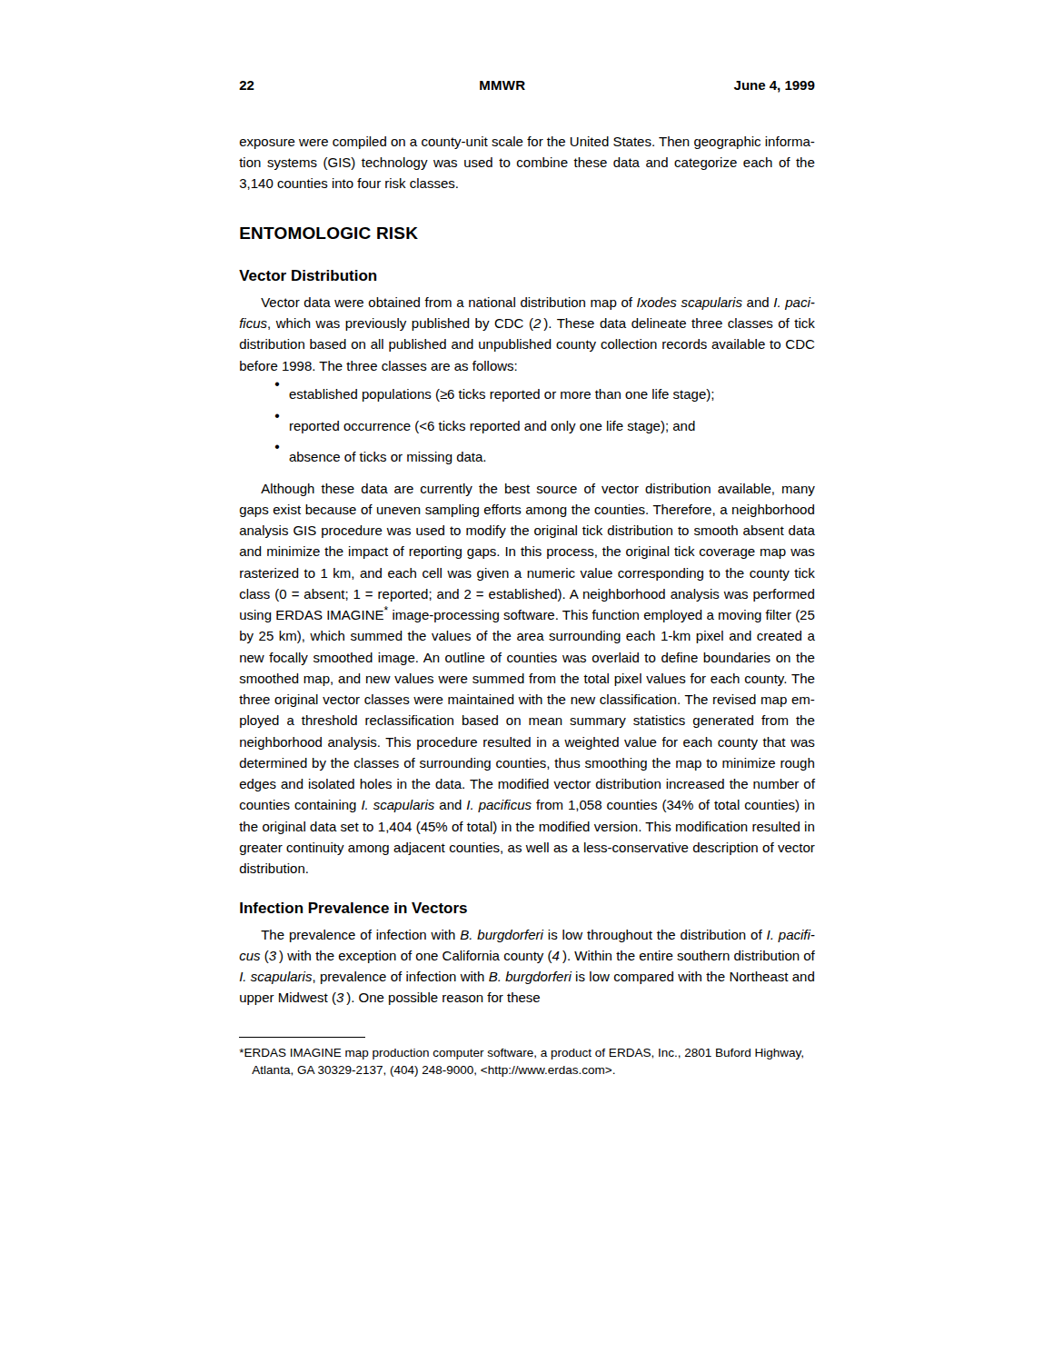22 MMWR June 4, 1999
exposure were compiled on a county-unit scale for the United States. Then geographic information systems (GIS) technology was used to combine these data and categorize each of the 3,140 counties into four risk classes.
ENTOMOLOGIC RISK
Vector Distribution
Vector data were obtained from a national distribution map of Ixodes scapularis and I. pacificus, which was previously published by CDC (2 ). These data delineate three classes of tick distribution based on all published and unpublished county collection records available to CDC before 1998. The three classes are as follows:
established populations (≥6 ticks reported or more than one life stage);
reported occurrence (<6 ticks reported and only one life stage); and
absence of ticks or missing data.
Although these data are currently the best source of vector distribution available, many gaps exist because of uneven sampling efforts among the counties. Therefore, a neighborhood analysis GIS procedure was used to modify the original tick distribution to smooth absent data and minimize the impact of reporting gaps. In this process, the original tick coverage map was rasterized to 1 km, and each cell was given a numeric value corresponding to the county tick class (0 = absent; 1 = reported; and 2 = established). A neighborhood analysis was performed using ERDAS IMAGINE* image-processing software. This function employed a moving filter (25 by 25 km), which summed the values of the area surrounding each 1-km pixel and created a new focally smoothed image. An outline of counties was overlaid to define boundaries on the smoothed map, and new values were summed from the total pixel values for each county. The three original vector classes were maintained with the new classification. The revised map employed a threshold reclassification based on mean summary statistics generated from the neighborhood analysis. This procedure resulted in a weighted value for each county that was determined by the classes of surrounding counties, thus smoothing the map to minimize rough edges and isolated holes in the data. The modified vector distribution increased the number of counties containing I. scapularis and I. pacificus from 1,058 counties (34% of total counties) in the original data set to 1,404 (45% of total) in the modified version. This modification resulted in greater continuity among adjacent counties, as well as a less-conservative description of vector distribution.
Infection Prevalence in Vectors
The prevalence of infection with B. burgdorferi is low throughout the distribution of I. pacificus (3 ) with the exception of one California county (4 ). Within the entire southern distribution of I. scapularis, prevalence of infection with B. burgdorferi is low compared with the Northeast and upper Midwest (3 ). One possible reason for these
*ERDAS IMAGINE map production computer software, a product of ERDAS, Inc., 2801 Buford Highway, Atlanta, GA 30329-2137, (404) 248-9000, <http://www.erdas.com>.